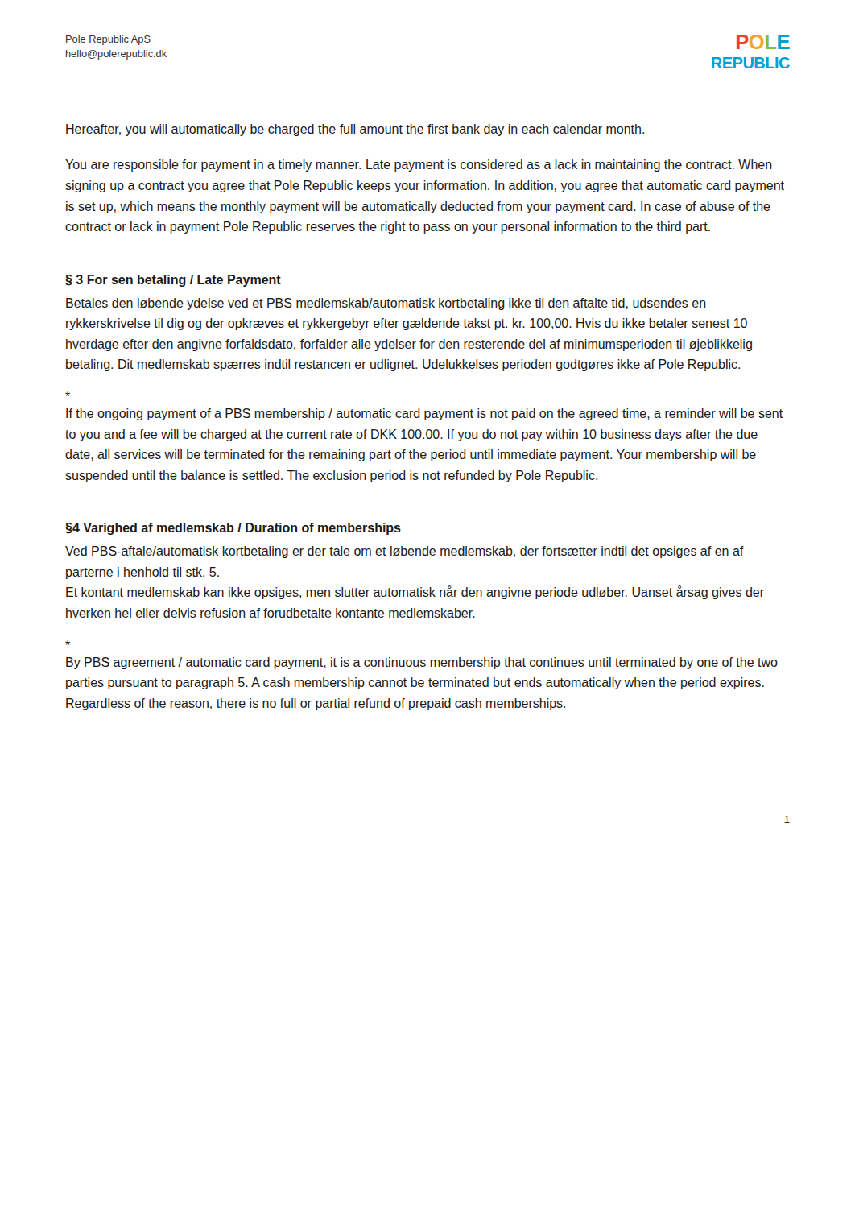Pole Republic ApS
hello@polerepublic.dk
POLE REPUBLIC
Hereafter, you will automatically be charged the full amount the first bank day in each calendar month.
You are responsible for payment in a timely manner. Late payment is considered as a lack in maintaining the contract. When signing up a contract you agree that Pole Republic keeps your information. In addition, you agree that automatic card payment is set up, which means the monthly payment will be automatically deducted from your payment card. In case of abuse of the contract or lack in payment Pole Republic reserves the right to pass on your personal information to the third part.
§ 3 For sen betaling / Late Payment
Betales den løbende ydelse ved et PBS medlemskab/automatisk kortbetaling ikke til den aftalte tid, udsendes en rykkerskrivelse til dig og der opkræves et rykkergebyr efter gældende takst pt. kr. 100,00. Hvis du ikke betaler senest 10 hverdage efter den angivne forfaldsdato, forfalder alle ydelser for den resterende del af minimumsperioden til øjeblikkelig betaling. Dit medlemskab spærres indtil restancen er udlignet. Udelukkelses perioden godtgøres ikke af Pole Republic.
*
If the ongoing payment of a PBS membership / automatic card payment is not paid on the agreed time, a reminder will be sent to you and a fee will be charged at the current rate of DKK 100.00. If you do not pay within 10 business days after the due date, all services will be terminated for the remaining part of the period until immediate payment. Your membership will be suspended until the balance is settled. The exclusion period is not refunded by Pole Republic.
§4 Varighed af medlemskab / Duration of memberships
Ved PBS-aftale/automatisk kortbetaling er der tale om et løbende medlemskab, der fortsætter indtil det opsiges af en af parterne i henhold til stk. 5.
Et kontant medlemskab kan ikke opsiges, men slutter automatisk når den angivne periode udløber. Uanset årsag gives der hverken hel eller delvis refusion af forudbetalte kontante medlemskaber.
*
By PBS agreement / automatic card payment, it is a continuous membership that continues until terminated by one of the two parties pursuant to paragraph 5. A cash membership cannot be terminated but ends automatically when the period expires. Regardless of the reason, there is no full or partial refund of prepaid cash memberships.
1